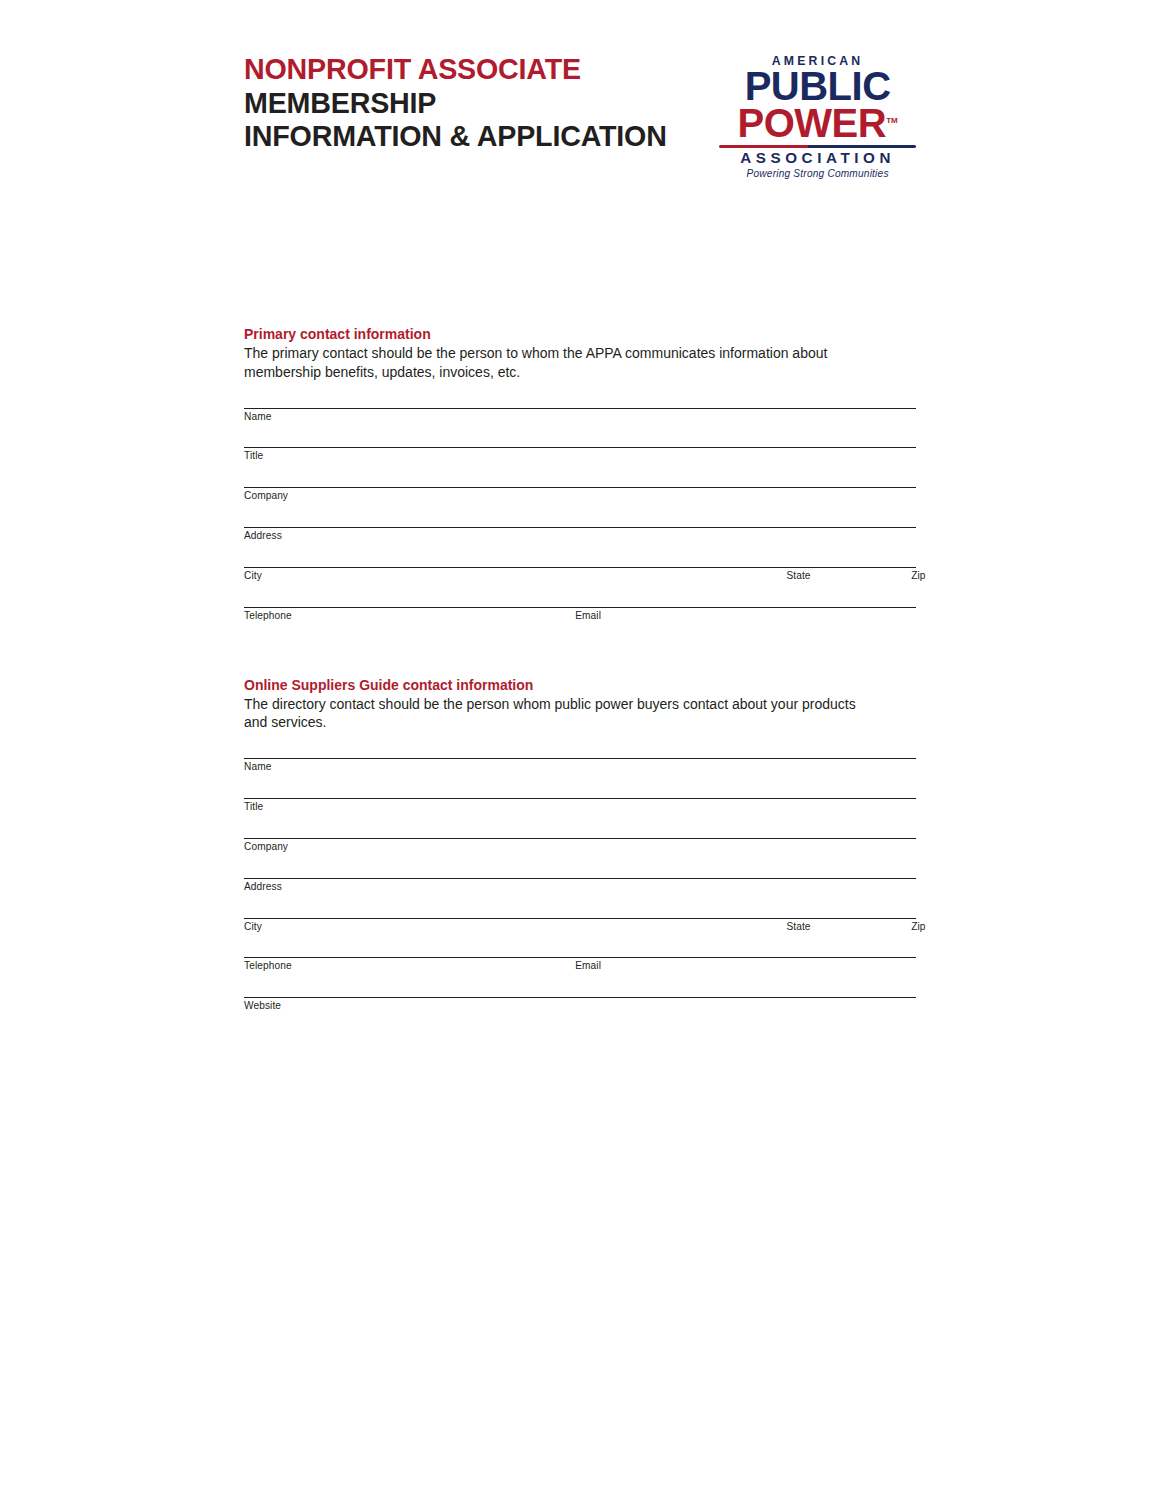NONPROFIT ASSOCIATE MEMBERSHIP
INFORMATION & APPLICATION
AMERICAN
PUBLIC
POWERTM
ASSOCIATION
Powering Strong Communities
Primary contact information
The primary contact should be the person to whom the APPA communicates information about membership benefits, updates, invoices, etc.
Name
Title
Company
Address
City State Zip
Telephone Email
Online Suppliers Guide contact information
The directory contact should be the person whom public power buyers contact about your products and services.
Name
Title
Company
Address
City State Zip
Telephone Email
Website